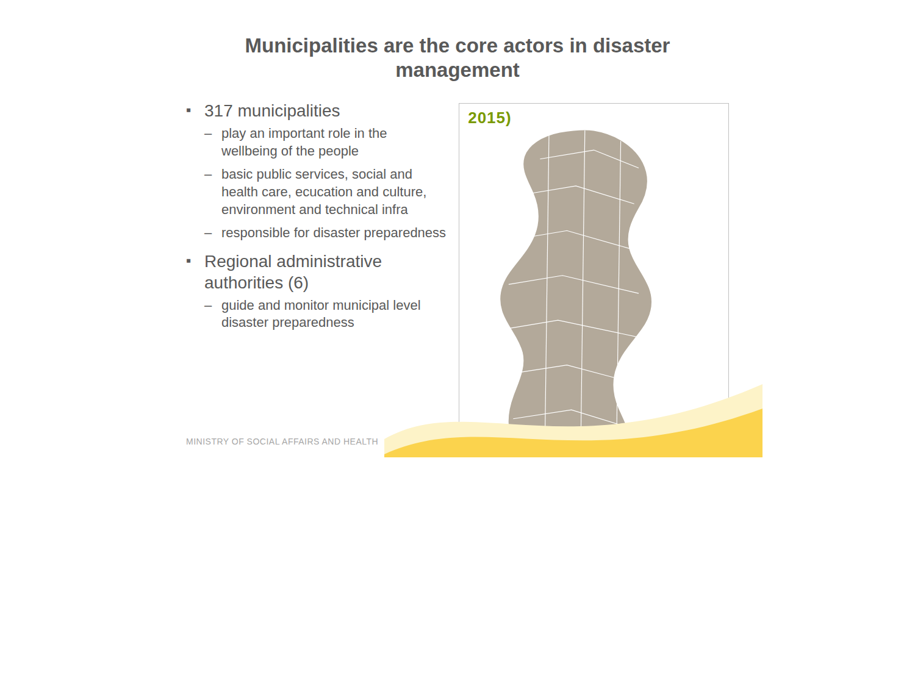Municipalities are the core actors in disaster management
317 municipalities
play an important role in the wellbeing of the people
basic public services, social and health care, ecucation and culture, environment and technical infra
responsible for disaster preparedness
Regional administrative authorities (6)
guide and monitor municipal level disaster preparedness
2015)
Aluerajat © MML, 2012
Kuntaluku © Kuntaliitto (MML)
MINISTRY OF SOCIAL AFFAIRS AND HEALTH